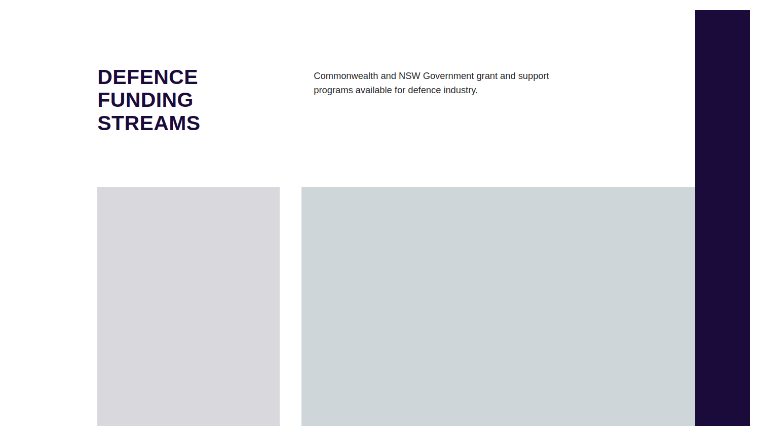Defence Funding
Streams
Commonwealth and NSW Government grant and support programs available for defence industry.